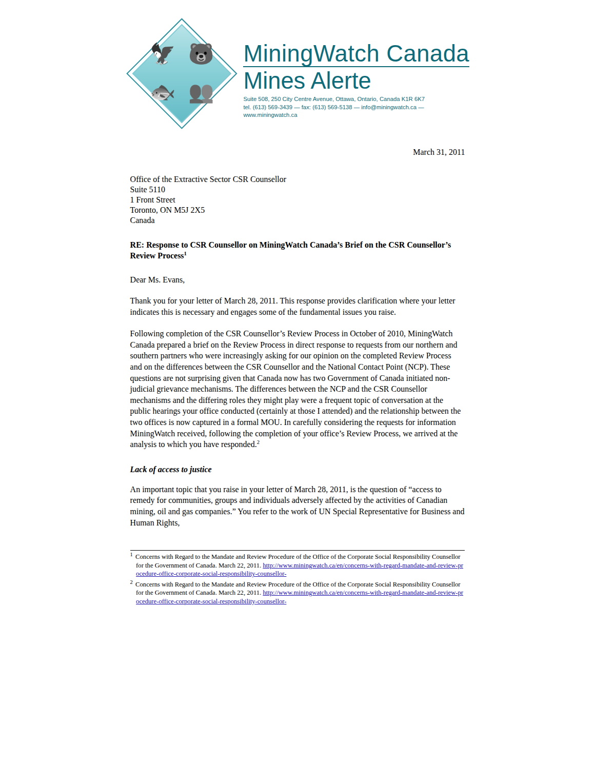🦅 🐻 🐟 👥
MiningWatch Canada
Mines Alerte
Suite 508, 250 City Centre Avenue, Ottawa, Ontario, Canada K1R 6K7
tel. (613) 569-3439 — fax: (613) 569-5138 — info@miningwatch.ca — www.miningwatch.ca
March 31, 2011
Office of the Extractive Sector CSR Counsellor
Suite 5110
1 Front Street
Toronto, ON M5J 2X5
Canada
RE: Response to CSR Counsellor on MiningWatch Canada’s Brief on the CSR Counsellor’s Review Process1
Dear Ms. Evans,
Thank you for your letter of March 28, 2011. This response provides clarification where your letter indicates this is necessary and engages some of the fundamental issues you raise.
Following completion of the CSR Counsellor’s Review Process in October of 2010, MiningWatch Canada prepared a brief on the Review Process in direct response to requests from our northern and southern partners who were increasingly asking for our opinion on the completed Review Process and on the differences between the CSR Counsellor and the National Contact Point (NCP). These questions are not surprising given that Canada now has two Government of Canada initiated non-judicial grievance mechanisms. The differences between the NCP and the CSR Counsellor mechanisms and the differing roles they might play were a frequent topic of conversation at the public hearings your office conducted (certainly at those I attended) and the relationship between the two offices is now captured in a formal MOU. In carefully considering the requests for information MiningWatch received, following the completion of your office’s Review Process, we arrived at the analysis to which you have responded.2
Lack of access to justice
An important topic that you raise in your letter of March 28, 2011, is the question of “access to remedy for communities, groups and individuals adversely affected by the activities of Canadian mining, oil and gas companies.” You refer to the work of UN Special Representative for Business and Human Rights,
1 Concerns with Regard to the Mandate and Review Procedure of the Office of the Corporate Social Responsibility Counsellor for the Government of Canada. March 22, 2011. http://www.miningwatch.ca/en/concerns-with-regard-mandate-and-review-procedure-office-corporate-social-responsibility-counsellor-
2 Concerns with Regard to the Mandate and Review Procedure of the Office of the Corporate Social Responsibility Counsellor for the Government of Canada. March 22, 2011. http://www.miningwatch.ca/en/concerns-with-regard-mandate-and-review-procedure-office-corporate-social-responsibility-counsellor-